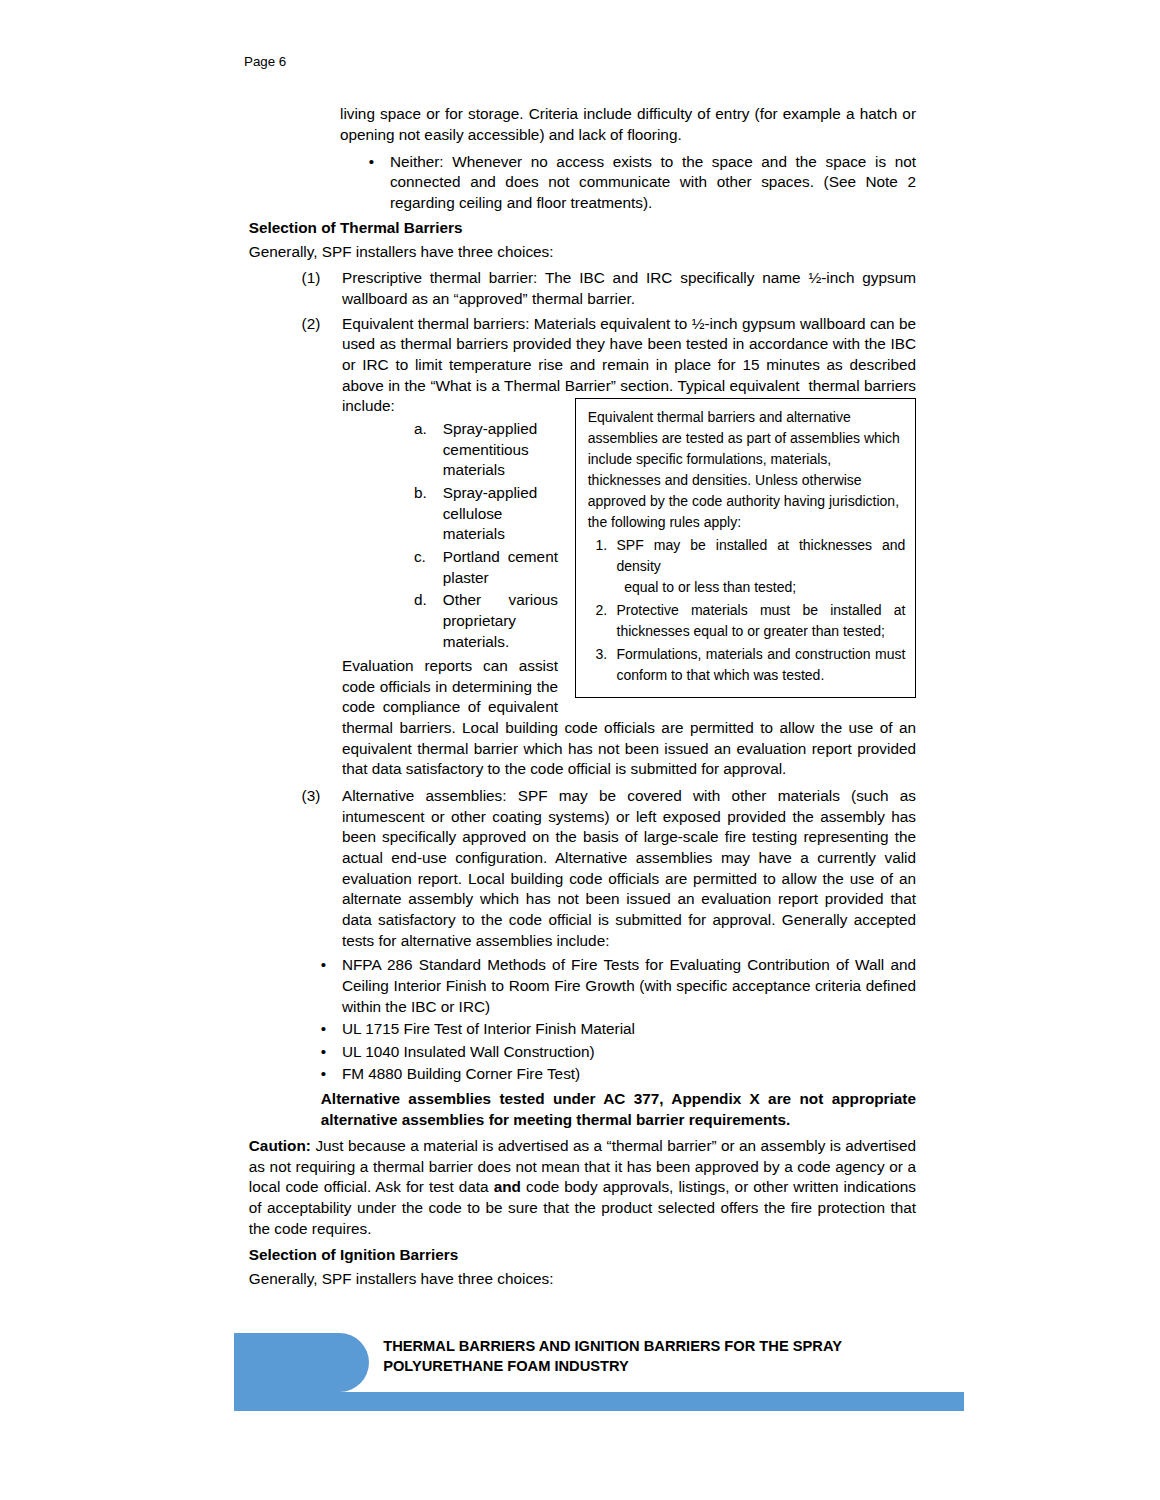Page 6
living space or for storage. Criteria include difficulty of entry (for example a hatch or opening not easily accessible) and lack of flooring.
Neither: Whenever no access exists to the space and the space is not connected and does not communicate with other spaces. (See Note 2 regarding ceiling and floor treatments).
Selection of Thermal Barriers
Generally, SPF installers have three choices:
Prescriptive thermal barrier: The IBC and IRC specifically name ½-inch gypsum wallboard as an “approved” thermal barrier.
Equivalent thermal barriers: Materials equivalent to ½-inch gypsum wallboard can be used as thermal barriers provided they have been tested in accordance with the IBC or IRC to limit temperature rise and remain in place for 15 minutes as described above in the “What is a Thermal Barrier” section. Typical equivalent thermal barriers include:
Equivalent thermal barriers and alternative assemblies are tested as part of assemblies which include specific formulations, materials, thicknesses and densities. Unless otherwise approved by the code authority having jurisdiction, the following rules apply:
SPF may be installed at thicknesses and density equal to or less than tested;
Protective materials must be installed at thicknesses equal to or greater than tested;
Formulations, materials and construction must conform to that which was tested.
Spray-applied cementitious materials
Spray-applied cellulose materials
Portland cement plaster
Other various proprietary materials.
Evaluation reports can assist code officials in determining the code compliance of equivalent thermal barriers. Local building code officials are permitted to allow the use of an equivalent thermal barrier which has not been issued an evaluation report provided that data satisfactory to the code official is submitted for approval.
Alternative assemblies: SPF may be covered with other materials (such as intumescent or other coating systems) or left exposed provided the assembly has been specifically approved on the basis of large-scale fire testing representing the actual end-use configuration. Alternative assemblies may have a currently valid evaluation report. Local building code officials are permitted to allow the use of an alternate assembly which has not been issued an evaluation report provided that data satisfactory to the code official is submitted for approval. Generally accepted tests for alternative assemblies include:
NFPA 286 Standard Methods of Fire Tests for Evaluating Contribution of Wall and Ceiling Interior Finish to Room Fire Growth (with specific acceptance criteria defined within the IBC or IRC)
UL 1715 Fire Test of Interior Finish Material
UL 1040 Insulated Wall Construction)
FM 4880 Building Corner Fire Test)
Alternative assemblies tested under AC 377, Appendix X are not appropriate alternative assemblies for meeting thermal barrier requirements.
Caution: Just because a material is advertised as a “thermal barrier” or an assembly is advertised as not requiring a thermal barrier does not mean that it has been approved by a code agency or a local code official. Ask for test data and code body approvals, listings, or other written indications of acceptability under the code to be sure that the product selected offers the fire protection that the code requires.
Selection of Ignition Barriers
Generally, SPF installers have three choices:
THERMAL BARRIERS AND IGNITION BARRIERS FOR THE SPRAY POLYURETHANE FOAM INDUSTRY